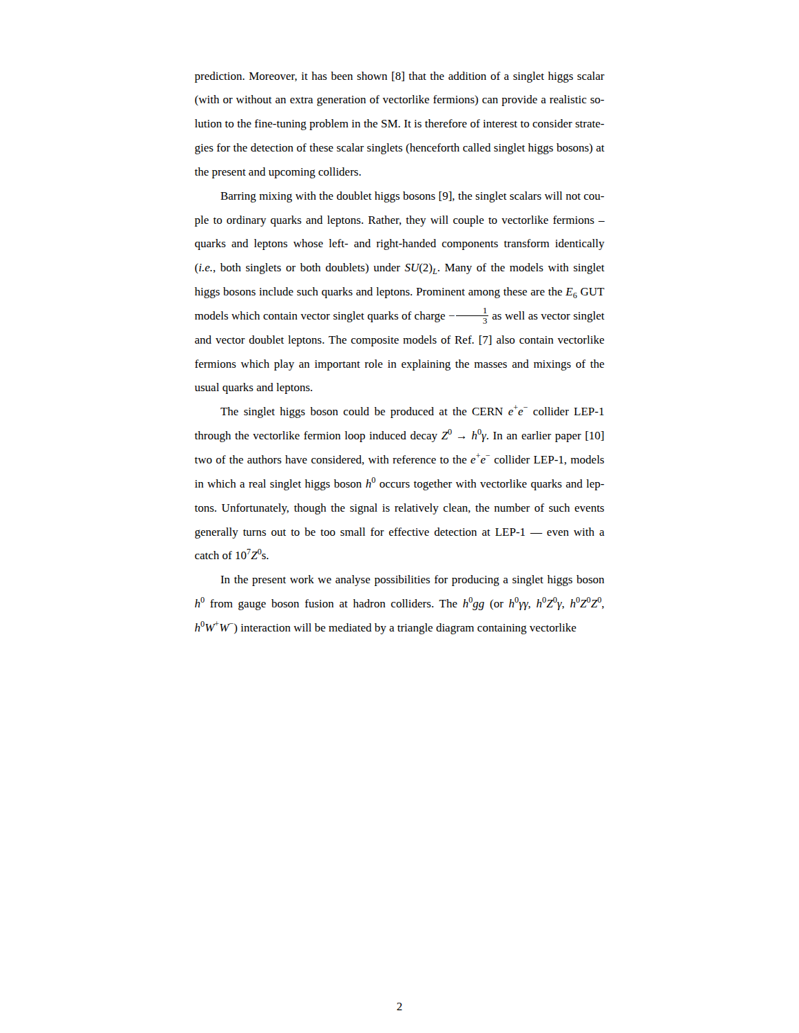prediction. Moreover, it has been shown [8] that the addition of a singlet higgs scalar (with or without an extra generation of vectorlike fermions) can provide a realistic solution to the fine-tuning problem in the SM. It is therefore of interest to consider strategies for the detection of these scalar singlets (henceforth called singlet higgs bosons) at the present and upcoming colliders.
Barring mixing with the doublet higgs bosons [9], the singlet scalars will not couple to ordinary quarks and leptons. Rather, they will couple to vectorlike fermions – quarks and leptons whose left- and right-handed components transform identically (i.e., both singlets or both doublets) under SU(2)L. Many of the models with singlet higgs bosons include such quarks and leptons. Prominent among these are the E6 GUT models which contain vector singlet quarks of charge −13 as well as vector singlet and vector doublet leptons. The composite models of Ref. [7] also contain vectorlike fermions which play an important role in explaining the masses and mixings of the usual quarks and leptons.
The singlet higgs boson could be produced at the CERN e+e− collider LEP-1 through the vectorlike fermion loop induced decay Z0 → h0γ. In an earlier paper [10] two of the authors have considered, with reference to the e+e− collider LEP-1, models in which a real singlet higgs boson h0 occurs together with vectorlike quarks and leptons. Unfortunately, though the signal is relatively clean, the number of such events generally turns out to be too small for effective detection at LEP-1 — even with a catch of 107Z0s.
In the present work we analyse possibilities for producing a singlet higgs boson h0 from gauge boson fusion at hadron colliders. The h0gg (or h0γγ, h0Z0γ, h0Z0Z0, h0W+W−) interaction will be mediated by a triangle diagram containing vectorlike
2